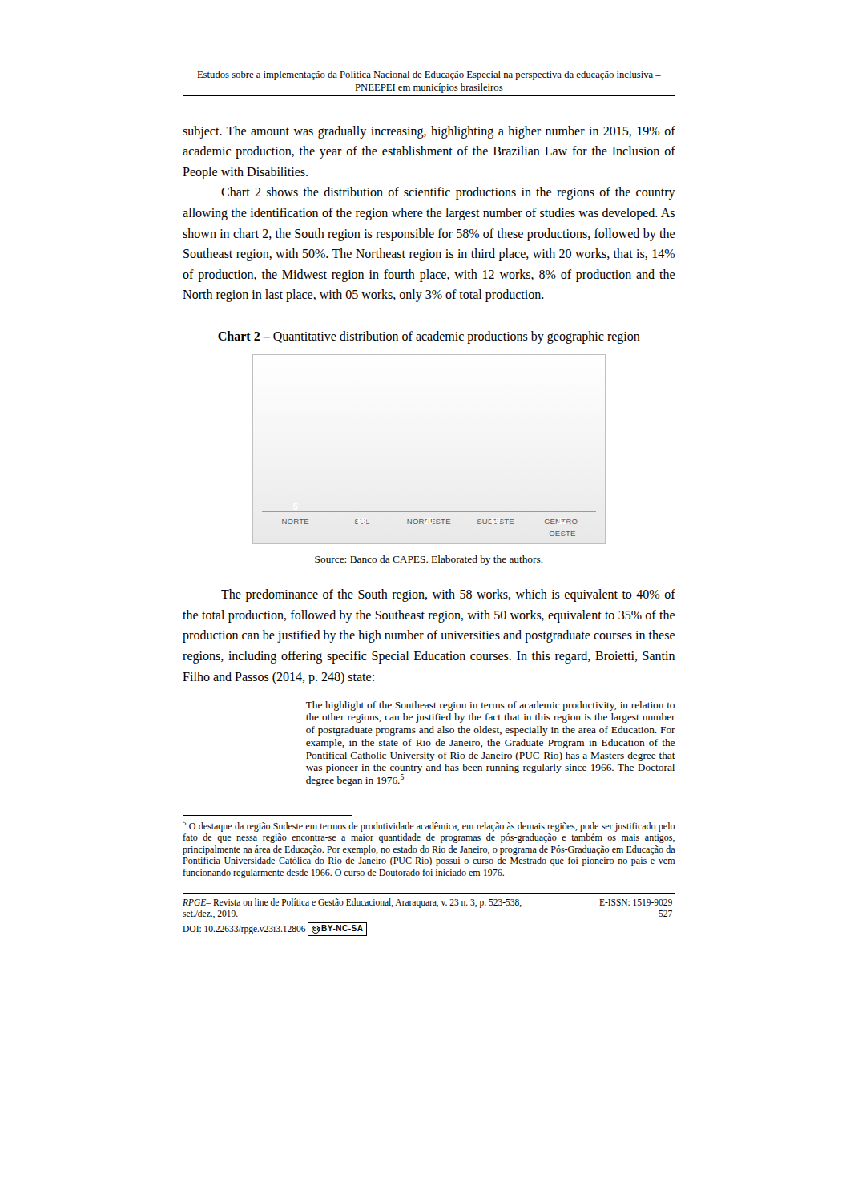Estudos sobre a implementação da Política Nacional de Educação Especial na perspectiva da educação inclusiva – PNEEPEI em municípios brasileiros
subject. The amount was gradually increasing, highlighting a higher number in 2015, 19% of academic production, the year of the establishment of the Brazilian Law for the Inclusion of People with Disabilities.
Chart 2 shows the distribution of scientific productions in the regions of the country allowing the identification of the region where the largest number of studies was developed. As shown in chart 2, the South region is responsible for 58% of these productions, followed by the Southeast region, with 50%. The Northeast region is in third place, with 20 works, that is, 14% of production, the Midwest region in fourth place, with 12 works, 8% of production and the North region in last place, with 05 works, only 3% of total production.
Chart 2 – Quantitative distribution of academic productions by geographic region
5
58
20
50
12
NORTE
SUL
NORDESTE
SUDESTE
CENTRO-OESTE
Source: Banco da CAPES. Elaborated by the authors.
The predominance of the South region, with 58 works, which is equivalent to 40% of the total production, followed by the Southeast region, with 50 works, equivalent to 35% of the production can be justified by the high number of universities and postgraduate courses in these regions, including offering specific Special Education courses. In this regard, Broietti, Santin Filho and Passos (2014, p. 248) state:
The highlight of the Southeast region in terms of academic productivity, in relation to the other regions, can be justified by the fact that in this region is the largest number of postgraduate programs and also the oldest, especially in the area of Education. For example, in the state of Rio de Janeiro, the Graduate Program in Education of the Pontifical Catholic University of Rio de Janeiro (PUC-Rio) has a Masters degree that was pioneer in the country and has been running regularly since 1966. The Doctoral degree began in 1976.5
5 O destaque da região Sudeste em termos de produtividade acadêmica, em relação às demais regiões, pode ser justificado pelo fato de que nessa região encontra-se a maior quantidade de programas de pós-graduação e também os mais antigos, principalmente na área de Educação. Por exemplo, no estado do Rio de Janeiro, o programa de Pós-Graduação em Educação da Pontifícia Universidade Católica do Rio de Janeiro (PUC-Rio) possui o curso de Mestrado que foi pioneiro no país e vem funcionando regularmente desde 1966. O curso de Doutorado foi iniciado em 1976.
RPGE– Revista on line de Política e Gestão Educacional, Araraquara, v. 23 n. 3, p. 523-538, set./dez., 2019.
DOI: 10.22633/rpge.v23i3.12806
cc BY-NC-SA
E-ISSN: 1519-9029
527